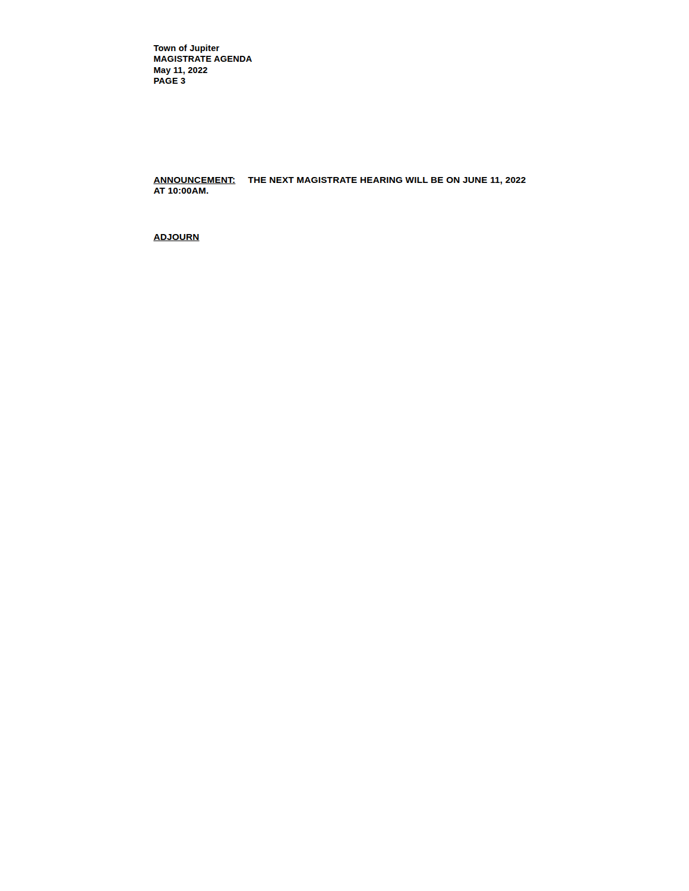Town of Jupiter
MAGISTRATE AGENDA
May 11, 2022
PAGE 3
ANNOUNCEMENT: THE NEXT MAGISTRATE HEARING WILL BE ON JUNE 11, 2022 AT 10:00AM.
ADJOURN